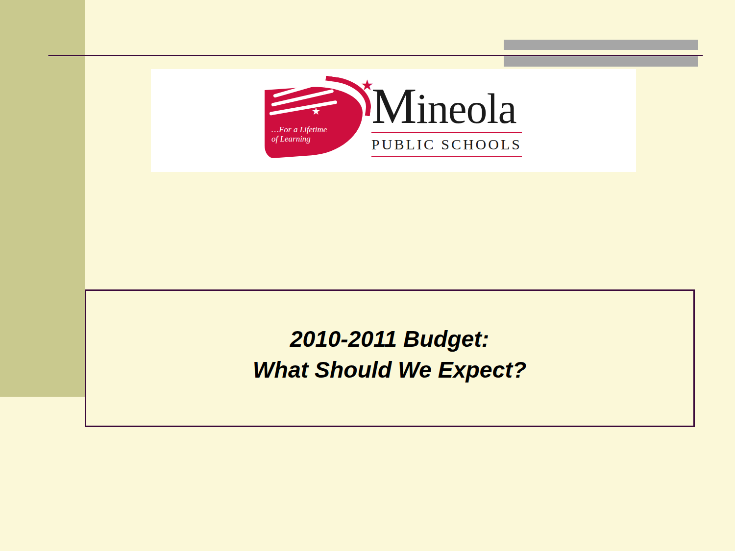★
★
…For a Lifetime
of Learning
Mineola
PUBLIC SCHOOLS
2010-2011 Budget:
What Should We Expect?